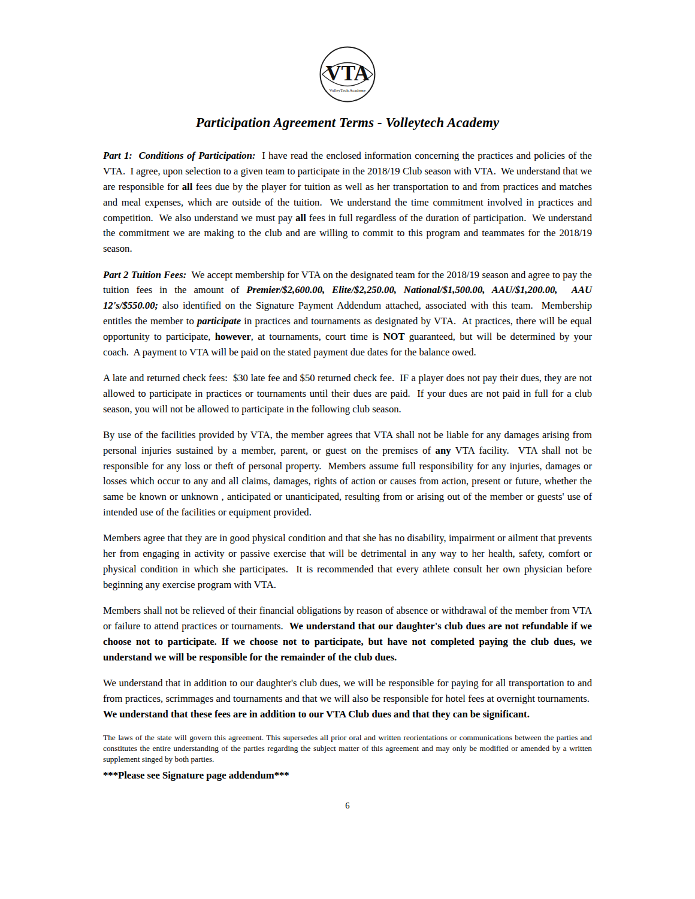Participation Agreement Terms - Volleytech Academy
Part 1: Conditions of Participation: I have read the enclosed information concerning the practices and policies of the VTA. I agree, upon selection to a given team to participate in the 2018/19 Club season with VTA. We understand that we are responsible for all fees due by the player for tuition as well as her transportation to and from practices and matches and meal expenses, which are outside of the tuition. We understand the time commitment involved in practices and competition. We also understand we must pay all fees in full regardless of the duration of participation. We understand the commitment we are making to the club and are willing to commit to this program and teammates for the 2018/19 season.
Part 2 Tuition Fees: We accept membership for VTA on the designated team for the 2018/19 season and agree to pay the tuition fees in the amount of Premier/$2,600.00, Elite/$2,250.00, National/$1,500.00, AAU/$1,200.00, AAU 12's/$550.00; also identified on the Signature Payment Addendum attached, associated with this team. Membership entitles the member to participate in practices and tournaments as designated by VTA. At practices, there will be equal opportunity to participate, however, at tournaments, court time is NOT guaranteed, but will be determined by your coach. A payment to VTA will be paid on the stated payment due dates for the balance owed.
A late and returned check fees: $30 late fee and $50 returned check fee. IF a player does not pay their dues, they are not allowed to participate in practices or tournaments until their dues are paid. If your dues are not paid in full for a club season, you will not be allowed to participate in the following club season.
By use of the facilities provided by VTA, the member agrees that VTA shall not be liable for any damages arising from personal injuries sustained by a member, parent, or guest on the premises of any VTA facility. VTA shall not be responsible for any loss or theft of personal property. Members assume full responsibility for any injuries, damages or losses which occur to any and all claims, damages, rights of action or causes from action, present or future, whether the same be known or unknown , anticipated or unanticipated, resulting from or arising out of the member or guests' use of intended use of the facilities or equipment provided.
Members agree that they are in good physical condition and that she has no disability, impairment or ailment that prevents her from engaging in activity or passive exercise that will be detrimental in any way to her health, safety, comfort or physical condition in which she participates. It is recommended that every athlete consult her own physician before beginning any exercise program with VTA.
Members shall not be relieved of their financial obligations by reason of absence or withdrawal of the member from VTA or failure to attend practices or tournaments. We understand that our daughter's club dues are not refundable if we choose not to participate. If we choose not to participate, but have not completed paying the club dues, we understand we will be responsible for the remainder of the club dues.
We understand that in addition to our daughter's club dues, we will be responsible for paying for all transportation to and from practices, scrimmages and tournaments and that we will also be responsible for hotel fees at overnight tournaments. We understand that these fees are in addition to our VTA Club dues and that they can be significant.
The laws of the state will govern this agreement. This supersedes all prior oral and written reorientations or communications between the parties and constitutes the entire understanding of the parties regarding the subject matter of this agreement and may only be modified or amended by a written supplement singed by both parties.
***Please see Signature page addendum***
6